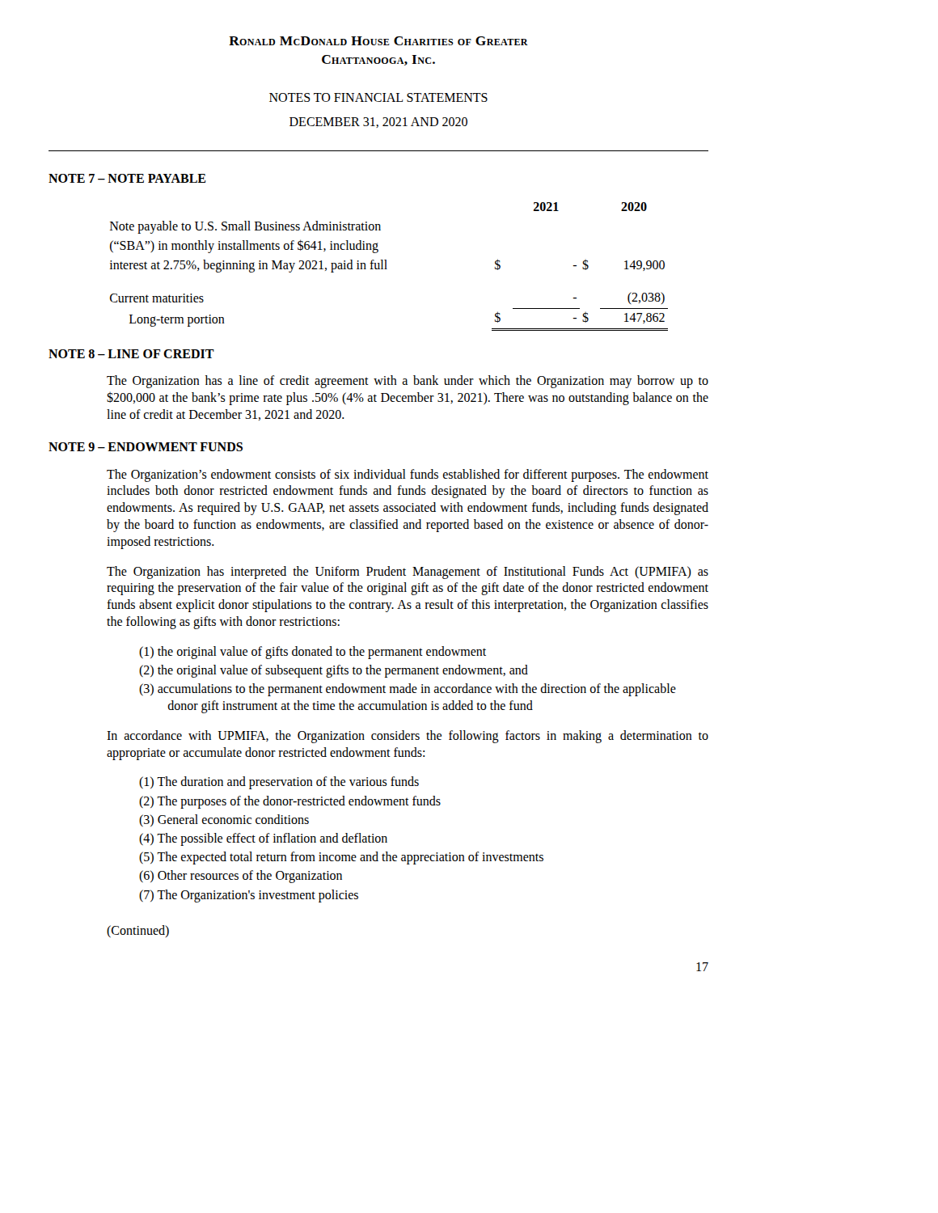Ronald Mc Donald House Charities of Greater
Chattanooga, Inc.
NOTES TO FINANCIAL STATEMENTS
DECEMBER 31, 2021 AND 2020
NOTE 7 – NOTE PAYABLE
| | | 2021 | | 2020 |
| Note payable to U.S. Small Business Administration | | | | |
| (“SBA”) in monthly installments of $641, including | | | | |
| interest at 2.75%, beginning in May 2021, paid in full | $ | - | $ | 149,900 |
| Current maturities | | - | | (2,038) |
| Long-term portion | $ | - | $ | 147,862 |
NOTE 8 – LINE OF CREDIT
The Organization has a line of credit agreement with a bank under which the Organization may borrow up to $200,000 at the bank’s prime rate plus .50% (4% at December 31, 2021). There was no outstanding balance on the line of credit at December 31, 2021 and 2020.
NOTE 9 – ENDOWMENT FUNDS
The Organization’s endowment consists of six individual funds established for different purposes. The endowment includes both donor restricted endowment funds and funds designated by the board of directors to function as endowments. As required by U.S. GAAP, net assets associated with endowment funds, including funds designated by the board to function as endowments, are classified and reported based on the existence or absence of donor-imposed restrictions.
The Organization has interpreted the Uniform Prudent Management of Institutional Funds Act (UPMIFA) as requiring the preservation of the fair value of the original gift as of the gift date of the donor restricted endowment funds absent explicit donor stipulations to the contrary. As a result of this interpretation, the Organization classifies the following as gifts with donor restrictions:
the original value of gifts donated to the permanent endowment
the original value of subsequent gifts to the permanent endowment, and
accumulations to the permanent endowment made in accordance with the direction of the applicable donor gift instrument at the time the accumulation is added to the fund
In accordance with UPMIFA, the Organization considers the following factors in making a determination to appropriate or accumulate donor restricted endowment funds:
The duration and preservation of the various funds
The purposes of the donor-restricted endowment funds
General economic conditions
The possible effect of inflation and deflation
The expected total return from income and the appreciation of investments
Other resources of the Organization
The Organization's investment policies
(Continued)
17